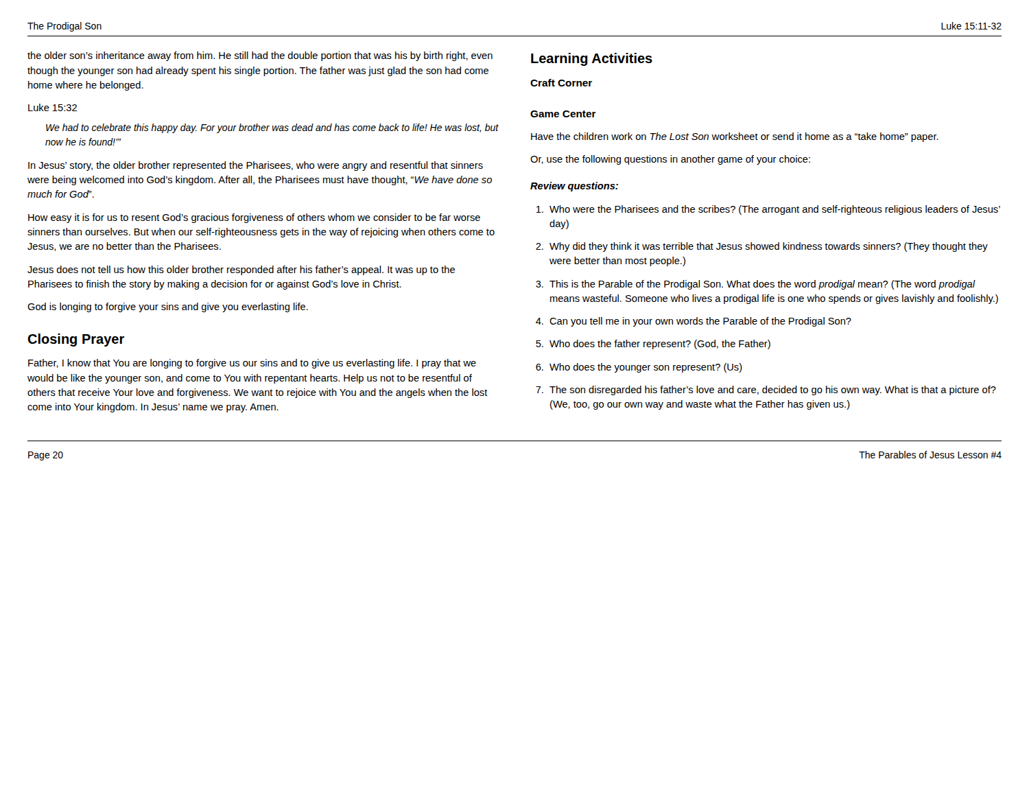The Prodigal Son Luke 15:11-32
the older son’s inheritance away from him. He still had the double portion that was his by birth right, even though the younger son had already spent his single portion. The father was just glad the son had come home where he belonged.
Luke 15:32
We had to celebrate this happy day. For your brother was dead and has come back to life! He was lost, but now he is found!’”
In Jesus’ story, the older brother represented the Pharisees, who were angry and resentful that sinners were being welcomed into God’s kingdom. After all, the Pharisees must have thought, “We have done so much for God”.
How easy it is for us to resent God’s gracious forgiveness of others whom we consider to be far worse sinners than ourselves. But when our self-righteousness gets in the way of rejoicing when others come to Jesus, we are no better than the Pharisees.
Jesus does not tell us how this older brother responded after his father’s appeal. It was up to the Pharisees to finish the story by making a decision for or against God’s love in Christ.
God is longing to forgive your sins and give you everlasting life.
Closing Prayer
Father, I know that You are longing to forgive us our sins and to give us everlasting life. I pray that we would be like the younger son, and come to You with repentant hearts. Help us not to be resentful of others that receive Your love and forgiveness. We want to rejoice with You and the angels when the lost come into Your kingdom. In Jesus’ name we pray. Amen.
Learning Activities
Craft Corner
Game Center
Have the children work on The Lost Son worksheet or send it home as a “take home” paper.
Or, use the following questions in another game of your choice:
Review questions:
Who were the Pharisees and the scribes? (The arrogant and self-righteous religious leaders of Jesus’ day)
Why did they think it was terrible that Jesus showed kindness towards sinners? (They thought they were better than most people.)
This is the Parable of the Prodigal Son. What does the word prodigal mean? (The word prodigal means wasteful. Someone who lives a prodigal life is one who spends or gives lavishly and foolishly.)
Can you tell me in your own words the Parable of the Prodigal Son?
Who does the father represent? (God, the Father)
Who does the younger son represent? (Us)
The son disregarded his father’s love and care, decided to go his own way. What is that a picture of? (We, too, go our own way and waste what the Father has given us.)
Page 20 The Parables of Jesus Lesson #4